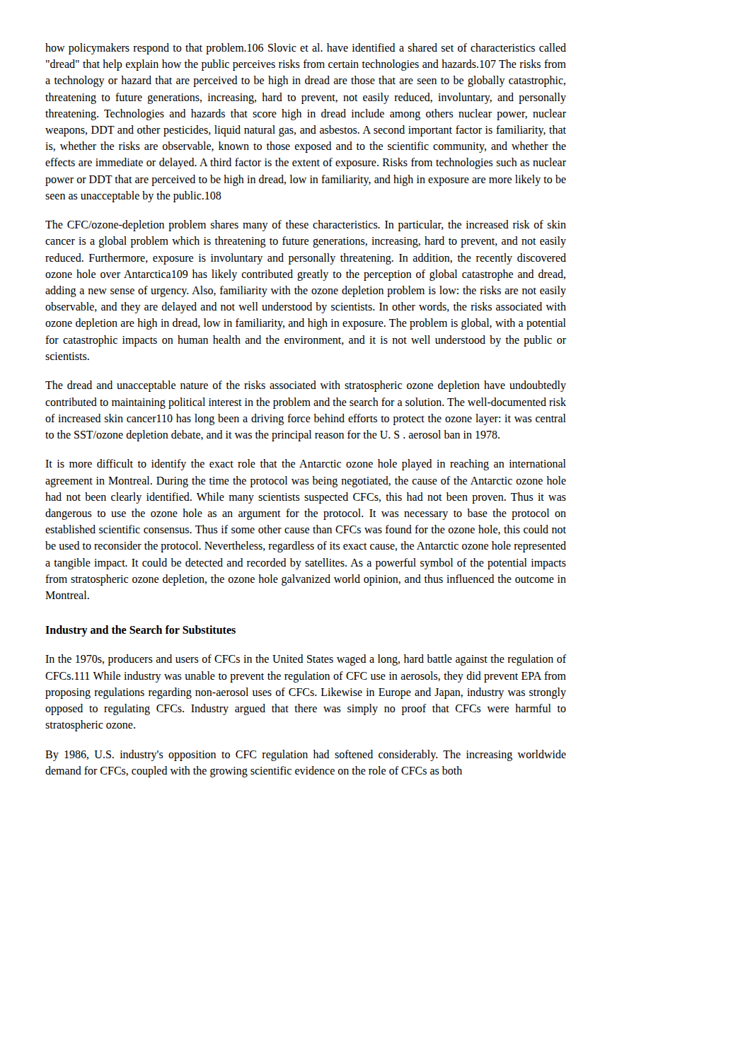how policymakers respond to that problem.106 Slovic et al. have identified a shared set of characteristics called "dread" that help explain how the public perceives risks from certain technologies and hazards.107 The risks from a technology or hazard that are perceived to be high in dread are those that are seen to be globally catastrophic, threatening to future generations, increasing, hard to prevent, not easily reduced, involuntary, and personally threatening. Technologies and hazards that score high in dread include among others nuclear power, nuclear weapons, DDT and other pesticides, liquid natural gas, and asbestos. A second important factor is familiarity, that is, whether the risks are observable, known to those exposed and to the scientific community, and whether the effects are immediate or delayed. A third factor is the extent of exposure. Risks from technologies such as nuclear power or DDT that are perceived to be high in dread, low in familiarity, and high in exposure are more likely to be seen as unacceptable by the public.108
The CFC/ozone-depletion problem shares many of these characteristics. In particular, the increased risk of skin cancer is a global problem which is threatening to future generations, increasing, hard to prevent, and not easily reduced. Furthermore, exposure is involuntary and personally threatening. In addition, the recently discovered ozone hole over Antarctica109 has likely contributed greatly to the perception of global catastrophe and dread, adding a new sense of urgency. Also, familiarity with the ozone depletion problem is low: the risks are not easily observable, and they are delayed and not well understood by scientists. In other words, the risks associated with ozone depletion are high in dread, low in familiarity, and high in exposure. The problem is global, with a potential for catastrophic impacts on human health and the environment, and it is not well understood by the public or scientists.
The dread and unacceptable nature of the risks associated with stratospheric ozone depletion have undoubtedly contributed to maintaining political interest in the problem and the search for a solution. The well-documented risk of increased skin cancer110 has long been a driving force behind efforts to protect the ozone layer: it was central to the SST/ozone depletion debate, and it was the principal reason for the U. S . aerosol ban in 1978.
It is more difficult to identify the exact role that the Antarctic ozone hole played in reaching an international agreement in Montreal. During the time the protocol was being negotiated, the cause of the Antarctic ozone hole had not been clearly identified. While many scientists suspected CFCs, this had not been proven. Thus it was dangerous to use the ozone hole as an argument for the protocol. It was necessary to base the protocol on established scientific consensus. Thus if some other cause than CFCs was found for the ozone hole, this could not be used to reconsider the protocol. Nevertheless, regardless of its exact cause, the Antarctic ozone hole represented a tangible impact. It could be detected and recorded by satellites. As a powerful symbol of the potential impacts from stratospheric ozone depletion, the ozone hole galvanized world opinion, and thus influenced the outcome in Montreal.
Industry and the Search for Substitutes
In the 1970s, producers and users of CFCs in the United States waged a long, hard battle against the regulation of CFCs.111 While industry was unable to prevent the regulation of CFC use in aerosols, they did prevent EPA from proposing regulations regarding non-aerosol uses of CFCs. Likewise in Europe and Japan, industry was strongly opposed to regulating CFCs. Industry argued that there was simply no proof that CFCs were harmful to stratospheric ozone.
By 1986, U.S. industry's opposition to CFC regulation had softened considerably. The increasing worldwide demand for CFCs, coupled with the growing scientific evidence on the role of CFCs as both